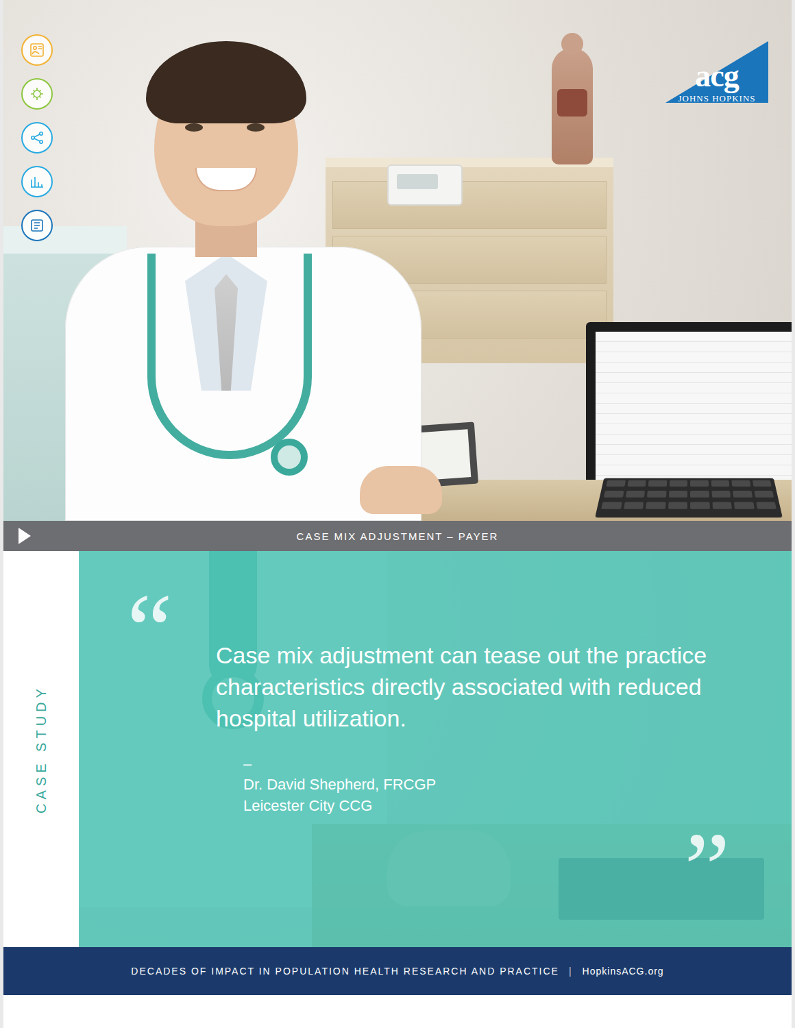acg
Johns Hopkins
Case Mix Adjustment – Payer
Case Study
“
Case mix adjustment can tease out the practice characteristics directly associated with reduced hospital utilization.
– Dr. David Shepherd, FRCGP Leicester City CCG
”
Decades of Impact in Population Health Research and Practice | HopkinsACG.org